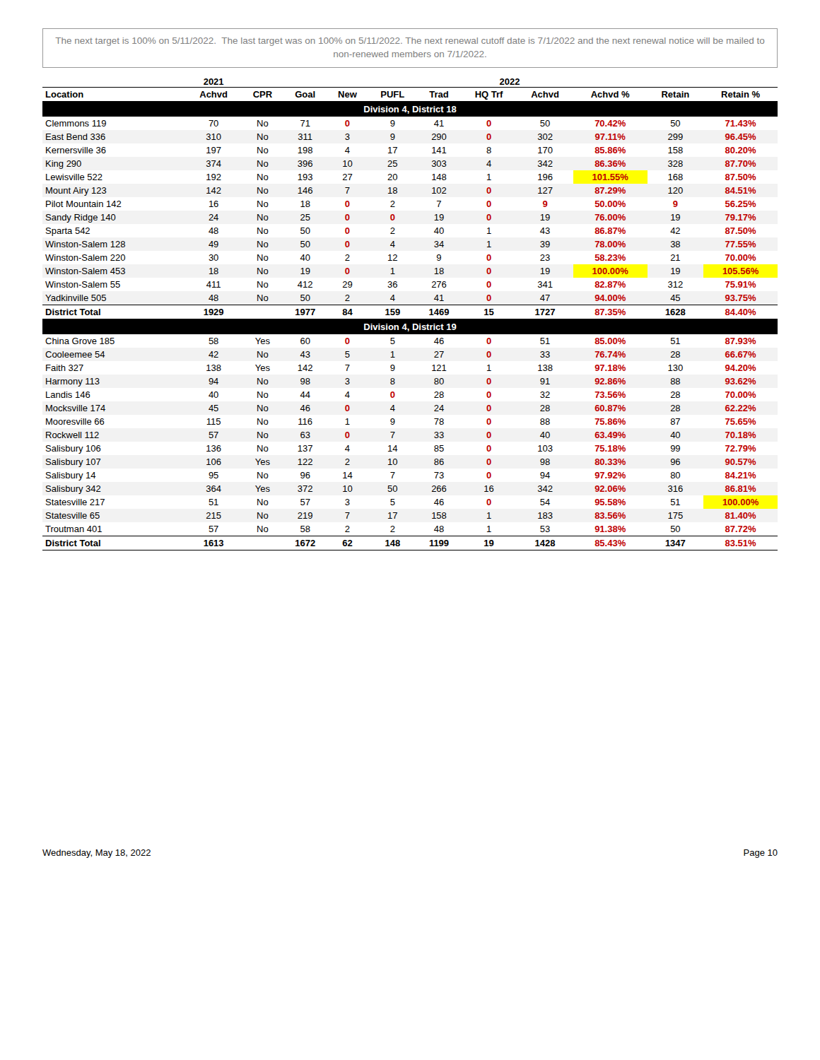The next target is 100% on 5/11/2022. The last target was on 100% on 5/11/2022. The next renewal cutoff date is 7/1/2022 and the next renewal notice will be mailed to non-renewed members on 7/1/2022.
| | 2021 | 2022 |
| Location | Achvd | CPR | Goal | New | PUFL | Trad | HQ Trf | Achvd | Achvd % | Retain | Retain % |
| Division 4, District 18 |
| Clemmons 119 | 70 | No | 71 | 0 | 9 | 41 | 0 | 50 | 70.42% | 50 | 71.43% |
| East Bend 336 | 310 | No | 311 | 3 | 9 | 290 | 0 | 302 | 97.11% | 299 | 96.45% |
| Kernersville 36 | 197 | No | 198 | 4 | 17 | 141 | 8 | 170 | 85.86% | 158 | 80.20% |
| King 290 | 374 | No | 396 | 10 | 25 | 303 | 4 | 342 | 86.36% | 328 | 87.70% |
| Lewisville 522 | 192 | No | 193 | 27 | 20 | 148 | 1 | 196 | 101.55% | 168 | 87.50% |
| Mount Airy 123 | 142 | No | 146 | 7 | 18 | 102 | 0 | 127 | 87.29% | 120 | 84.51% |
| Pilot Mountain 142 | 16 | No | 18 | 0 | 2 | 7 | 0 | 9 | 50.00% | 9 | 56.25% |
| Sandy Ridge 140 | 24 | No | 25 | 0 | 0 | 19 | 0 | 19 | 76.00% | 19 | 79.17% |
| Sparta 542 | 48 | No | 50 | 0 | 2 | 40 | 1 | 43 | 86.87% | 42 | 87.50% |
| Winston-Salem 128 | 49 | No | 50 | 0 | 4 | 34 | 1 | 39 | 78.00% | 38 | 77.55% |
| Winston-Salem 220 | 30 | No | 40 | 2 | 12 | 9 | 0 | 23 | 58.23% | 21 | 70.00% |
| Winston-Salem 453 | 18 | No | 19 | 0 | 1 | 18 | 0 | 19 | 100.00% | 19 | 105.56% |
| Winston-Salem 55 | 411 | No | 412 | 29 | 36 | 276 | 0 | 341 | 82.87% | 312 | 75.91% |
| Yadkinville 505 | 48 | No | 50 | 2 | 4 | 41 | 0 | 47 | 94.00% | 45 | 93.75% |
| District Total | 1929 | | 1977 | 84 | 159 | 1469 | 15 | 1727 | 87.35% | 1628 | 84.40% |
| Division 4, District 19 |
| China Grove 185 | 58 | Yes | 60 | 0 | 5 | 46 | 0 | 51 | 85.00% | 51 | 87.93% |
| Cooleemee 54 | 42 | No | 43 | 5 | 1 | 27 | 0 | 33 | 76.74% | 28 | 66.67% |
| Faith 327 | 138 | Yes | 142 | 7 | 9 | 121 | 1 | 138 | 97.18% | 130 | 94.20% |
| Harmony 113 | 94 | No | 98 | 3 | 8 | 80 | 0 | 91 | 92.86% | 88 | 93.62% |
| Landis 146 | 40 | No | 44 | 4 | 0 | 28 | 0 | 32 | 73.56% | 28 | 70.00% |
| Mocksville 174 | 45 | No | 46 | 0 | 4 | 24 | 0 | 28 | 60.87% | 28 | 62.22% |
| Mooresville 66 | 115 | No | 116 | 1 | 9 | 78 | 0 | 88 | 75.86% | 87 | 75.65% |
| Rockwell 112 | 57 | No | 63 | 0 | 7 | 33 | 0 | 40 | 63.49% | 40 | 70.18% |
| Salisbury 106 | 136 | No | 137 | 4 | 14 | 85 | 0 | 103 | 75.18% | 99 | 72.79% |
| Salisbury 107 | 106 | Yes | 122 | 2 | 10 | 86 | 0 | 98 | 80.33% | 96 | 90.57% |
| Salisbury 14 | 95 | No | 96 | 14 | 7 | 73 | 0 | 94 | 97.92% | 80 | 84.21% |
| Salisbury 342 | 364 | Yes | 372 | 10 | 50 | 266 | 16 | 342 | 92.06% | 316 | 86.81% |
| Statesville 217 | 51 | No | 57 | 3 | 5 | 46 | 0 | 54 | 95.58% | 51 | 100.00% |
| Statesville 65 | 215 | No | 219 | 7 | 17 | 158 | 1 | 183 | 83.56% | 175 | 81.40% |
| Troutman 401 | 57 | No | 58 | 2 | 2 | 48 | 1 | 53 | 91.38% | 50 | 87.72% |
| District Total | 1613 | | 1672 | 62 | 148 | 1199 | 19 | 1428 | 85.43% | 1347 | 83.51% |
Wednesday, May 18, 2022
Page 10